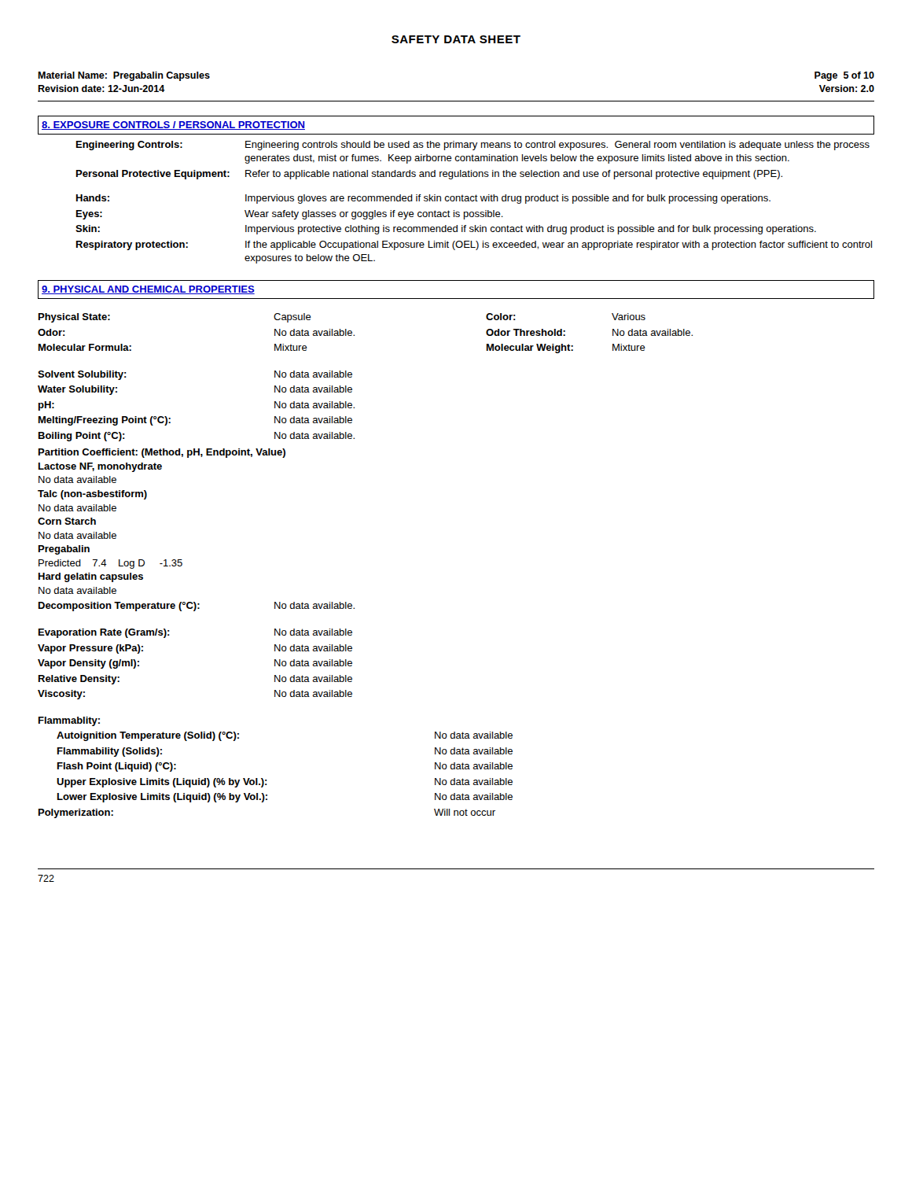SAFETY DATA SHEET
Material Name: Pregabalin Capsules
Page 5 of 10
Revision date: 12-Jun-2014
Version: 2.0
8. EXPOSURE CONTROLS / PERSONAL PROTECTION
| Engineering Controls: | Engineering controls should be used as the primary means to control exposures. General room ventilation is adequate unless the process generates dust, mist or fumes. Keep airborne contamination levels below the exposure limits listed above in this section. |
| Personal Protective Equipment: | Refer to applicable national standards and regulations in the selection and use of personal protective equipment (PPE). |
| Hands: | Impervious gloves are recommended if skin contact with drug product is possible and for bulk processing operations. |
| Eyes: | Wear safety glasses or goggles if eye contact is possible. |
| Skin: | Impervious protective clothing is recommended if skin contact with drug product is possible and for bulk processing operations. |
| Respiratory protection: | If the applicable Occupational Exposure Limit (OEL) is exceeded, wear an appropriate respirator with a protection factor sufficient to control exposures to below the OEL. |
9. PHYSICAL AND CHEMICAL PROPERTIES
| Physical State: | Capsule | Color: | Various |
| Odor: | No data available. | Odor Threshold: | No data available. |
| Molecular Formula: | Mixture | Molecular Weight: | Mixture |
| Solvent Solubility: | No data available |
| Water Solubility: | No data available |
| pH: | No data available. |
| Melting/Freezing Point (°C): | No data available |
| Boiling Point (°C): | No data available. |
Partition Coefficient: (Method, pH, Endpoint, Value)
Lactose NF, monohydrate
No data available
Talc (non-asbestiform)
No data available
Corn Starch
No data available
Pregabalin
Predicted 7.4 Log D -1.35
Hard gelatin capsules
No data available
| Decomposition Temperature (°C): | No data available. |
| Evaporation Rate (Gram/s): | No data available |
| Vapor Pressure (kPa): | No data available |
| Vapor Density (g/ml): | No data available |
| Relative Density: | No data available |
| Viscosity: | No data available |
| Flammablity: |
| Autoignition Temperature (Solid) (°C): | No data available |
| Flammability (Solids): | No data available |
| Flash Point (Liquid) (°C): | No data available |
| Upper Explosive Limits (Liquid) (% by Vol.): | No data available |
| Lower Explosive Limits (Liquid) (% by Vol.): | No data available |
| Polymerization: | Will not occur |
722